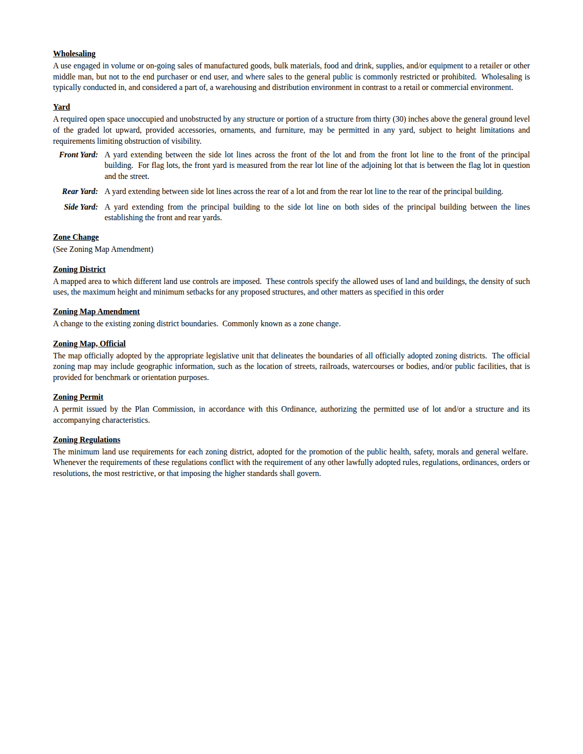Wholesaling
A use engaged in volume or on-going sales of manufactured goods, bulk materials, food and drink, supplies, and/or equipment to a retailer or other middle man, but not to the end purchaser or end user, and where sales to the general public is commonly restricted or prohibited. Wholesaling is typically conducted in, and considered a part of, a warehousing and distribution environment in contrast to a retail or commercial environment.
Yard
A required open space unoccupied and unobstructed by any structure or portion of a structure from thirty (30) inches above the general ground level of the graded lot upward, provided accessories, ornaments, and furniture, may be permitted in any yard, subject to height limitations and requirements limiting obstruction of visibility.
Front Yard:
A yard extending between the side lot lines across the front of the lot and from the front lot line to the front of the principal building. For flag lots, the front yard is measured from the rear lot line of the adjoining lot that is between the flag lot in question and the street.
Rear Yard:
A yard extending between side lot lines across the rear of a lot and from the rear lot line to the rear of the principal building.
Side Yard:
A yard extending from the principal building to the side lot line on both sides of the principal building between the lines establishing the front and rear yards.
Zone Change
(See Zoning Map Amendment)
Zoning District
A mapped area to which different land use controls are imposed. These controls specify the allowed uses of land and buildings, the density of such uses, the maximum height and minimum setbacks for any proposed structures, and other matters as specified in this order
Zoning Map Amendment
A change to the existing zoning district boundaries. Commonly known as a zone change.
Zoning Map, Official
The map officially adopted by the appropriate legislative unit that delineates the boundaries of all officially adopted zoning districts. The official zoning map may include geographic information, such as the location of streets, railroads, watercourses or bodies, and/or public facilities, that is provided for benchmark or orientation purposes.
Zoning Permit
A permit issued by the Plan Commission, in accordance with this Ordinance, authorizing the permitted use of lot and/or a structure and its accompanying characteristics.
Zoning Regulations
The minimum land use requirements for each zoning district, adopted for the promotion of the public health, safety, morals and general welfare. Whenever the requirements of these regulations conflict with the requirement of any other lawfully adopted rules, regulations, ordinances, orders or resolutions, the most restrictive, or that imposing the higher standards shall govern.